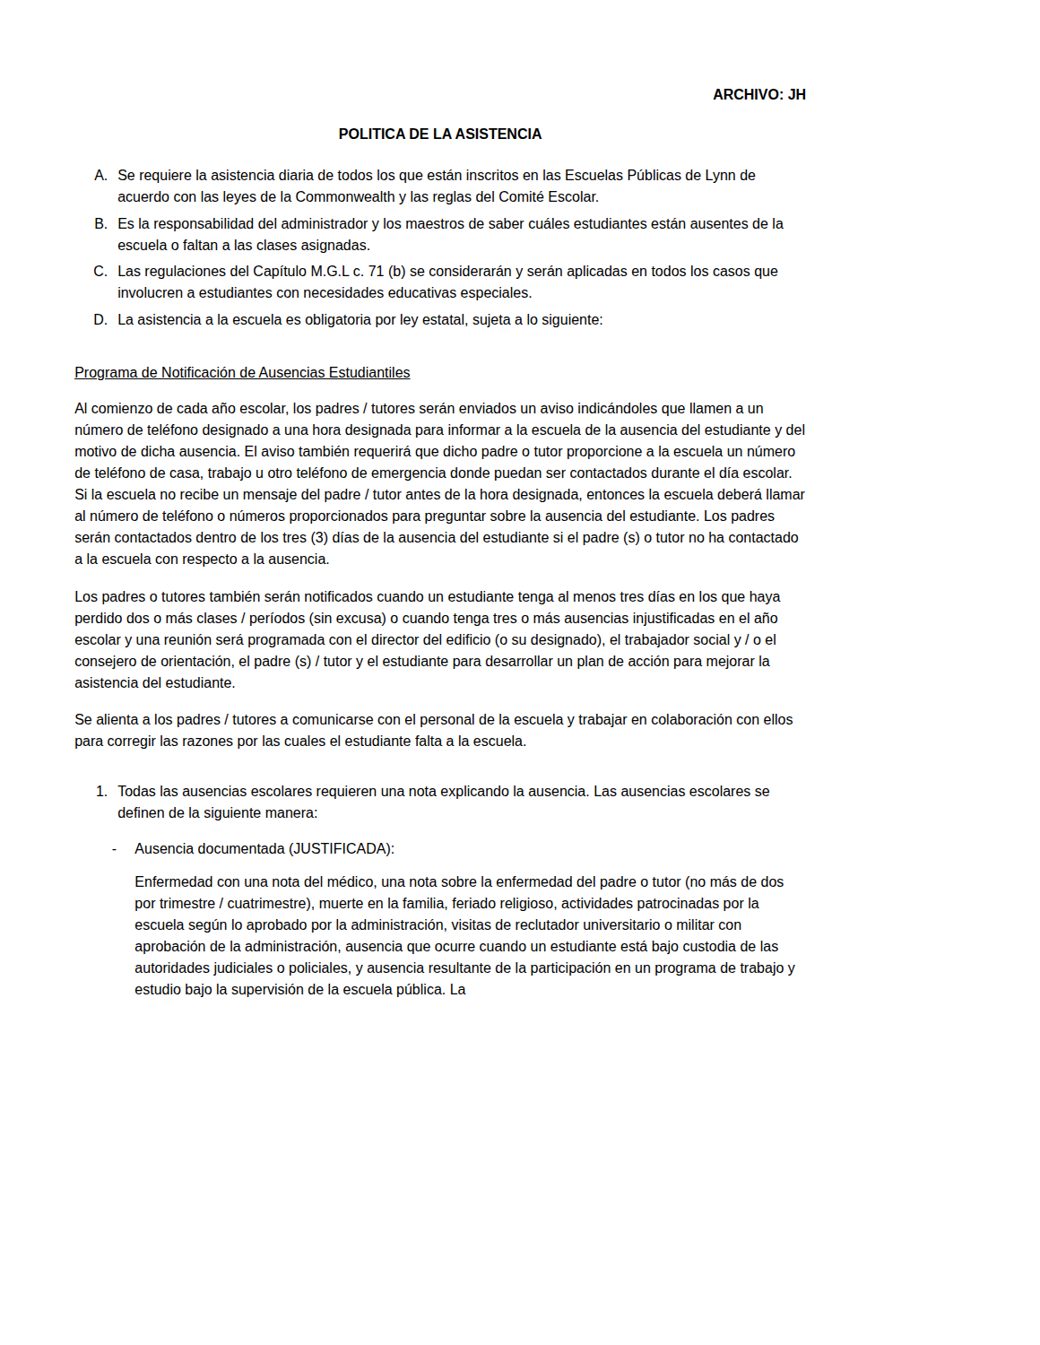ARCHIVO: JH
POLITICA DE LA ASISTENCIA
Se requiere la asistencia diaria de todos los que están inscritos en las Escuelas Públicas de Lynn de acuerdo con las leyes de la Commonwealth y las reglas del Comité Escolar.
Es la responsabilidad del administrador y los maestros de saber cuáles estudiantes están ausentes de la escuela o faltan a las clases asignadas.
Las regulaciones del Capítulo M.G.L c. 71 (b) se considerarán y serán aplicadas en todos los casos que involucren a estudiantes con necesidades educativas especiales.
La asistencia a la escuela es obligatoria por ley estatal, sujeta a lo siguiente:
Programa de Notificación de Ausencias Estudiantiles
Al comienzo de cada año escolar, los padres / tutores serán enviados un aviso indicándoles que llamen a un número de teléfono designado a una hora designada para informar a la escuela de la ausencia del estudiante y del motivo de dicha ausencia. El aviso también requerirá que dicho padre o tutor proporcione a la escuela un número de teléfono de casa, trabajo u otro teléfono de emergencia donde puedan ser contactados durante el día escolar. Si la escuela no recibe un mensaje del padre / tutor antes de la hora designada, entonces la escuela deberá llamar al número de teléfono o números proporcionados para preguntar sobre la ausencia del estudiante. Los padres serán contactados dentro de los tres (3) días de la ausencia del estudiante si el padre (s) o tutor no ha contactado a la escuela con respecto a la ausencia.
Los padres o tutores también serán notificados cuando un estudiante tenga al menos tres días en los que haya perdido dos o más clases / períodos (sin excusa) o cuando tenga tres o más ausencias injustificadas en el año escolar y una reunión será programada con el director del edificio (o su designado), el trabajador social y / o el consejero de orientación, el padre (s) / tutor y el estudiante para desarrollar un plan de acción para mejorar la asistencia del estudiante.
Se alienta a los padres / tutores a comunicarse con el personal de la escuela y trabajar en colaboración con ellos para corregir las razones por las cuales el estudiante falta a la escuela.
Todas las ausencias escolares requieren una nota explicando la ausencia. Las ausencias escolares se definen de la siguiente manera:
- Ausencia documentada (JUSTIFICADA):
Enfermedad con una nota del médico, una nota sobre la enfermedad del padre o tutor (no más de dos por trimestre / cuatrimestre), muerte en la familia, feriado religioso, actividades patrocinadas por la escuela según lo aprobado por la administración, visitas de reclutador universitario o militar con aprobación de la administración, ausencia que ocurre cuando un estudiante está bajo custodia de las autoridades judiciales o policiales, y ausencia resultante de la participación en un programa de trabajo y estudio bajo la supervisión de la escuela pública. La